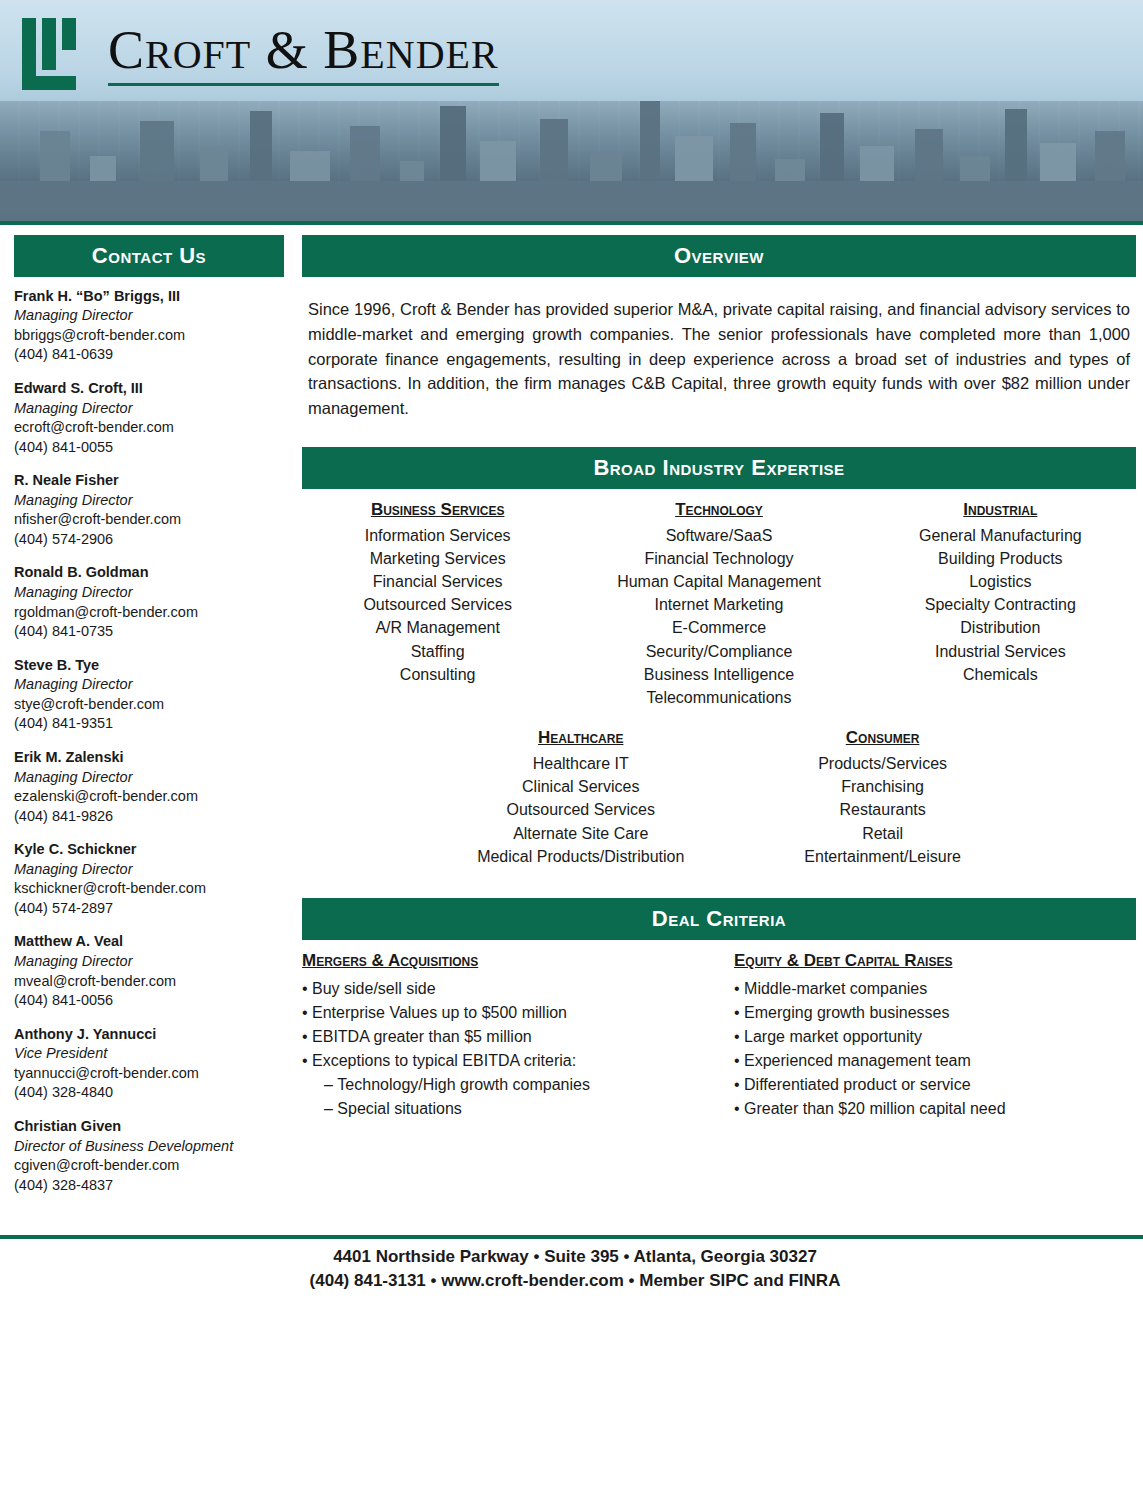CROFT & BENDER
Contact Us
Frank H. “Bo” Briggs, III
Managing Director
bbriggs@croft-bender.com
(404) 841-0639
Edward S. Croft, III
Managing Director
ecroft@croft-bender.com
(404) 841-0055
R. Neale Fisher
Managing Director
nfisher@croft-bender.com
(404) 574-2906
Ronald B. Goldman
Managing Director
rgoldman@croft-bender.com
(404) 841-0735
Steve B. Tye
Managing Director
stye@croft-bender.com
(404) 841-9351
Erik M. Zalenski
Managing Director
ezalenski@croft-bender.com
(404) 841-9826
Kyle C. Schickner
Managing Director
kschickner@croft-bender.com
(404) 574-2897
Matthew A. Veal
Managing Director
mveal@croft-bender.com
(404) 841-0056
Anthony J. Yannucci
Vice President
tyannucci@croft-bender.com
(404) 328-4840
Christian Given
Director of Business Development
cgiven@croft-bender.com
(404) 328-4837
Overview
Since 1996, Croft & Bender has provided superior M&A, private capital raising, and financial advisory services to middle-market and emerging growth companies. The senior professionals have completed more than 1,000 corporate finance engagements, resulting in deep experience across a broad set of industries and types of transactions. In addition, the firm manages C&B Capital, three growth equity funds with over $82 million under management.
Broad Industry Expertise
Business Services
Information Services
Marketing Services
Financial Services
Outsourced Services
A/R Management
Staffing
Consulting
Technology
Software/SaaS
Financial Technology
Human Capital Management
Internet Marketing
E-Commerce
Security/Compliance
Business Intelligence
Telecommunications
Industrial
General Manufacturing
Building Products
Logistics
Specialty Contracting
Distribution
Industrial Services
Chemicals
Healthcare
Healthcare IT
Clinical Services
Outsourced Services
Alternate Site Care
Medical Products/Distribution
Consumer
Products/Services
Franchising
Restaurants
Retail
Entertainment/Leisure
Deal Criteria
Mergers & Acquisitions
Buy side/sell side
Enterprise Values up to $500 million
EBITDA greater than $5 million
Exceptions to typical EBITDA criteria:
Technology/High growth companies
Special situations
Equity & Debt Capital Raises
Middle-market companies
Emerging growth businesses
Large market opportunity
Experienced management team
Differentiated product or service
Greater than $20 million capital need
4401 Northside Parkway • Suite 395 • Atlanta, Georgia 30327
(404) 841-3131 • www.croft-bender.com • Member SIPC and FINRA